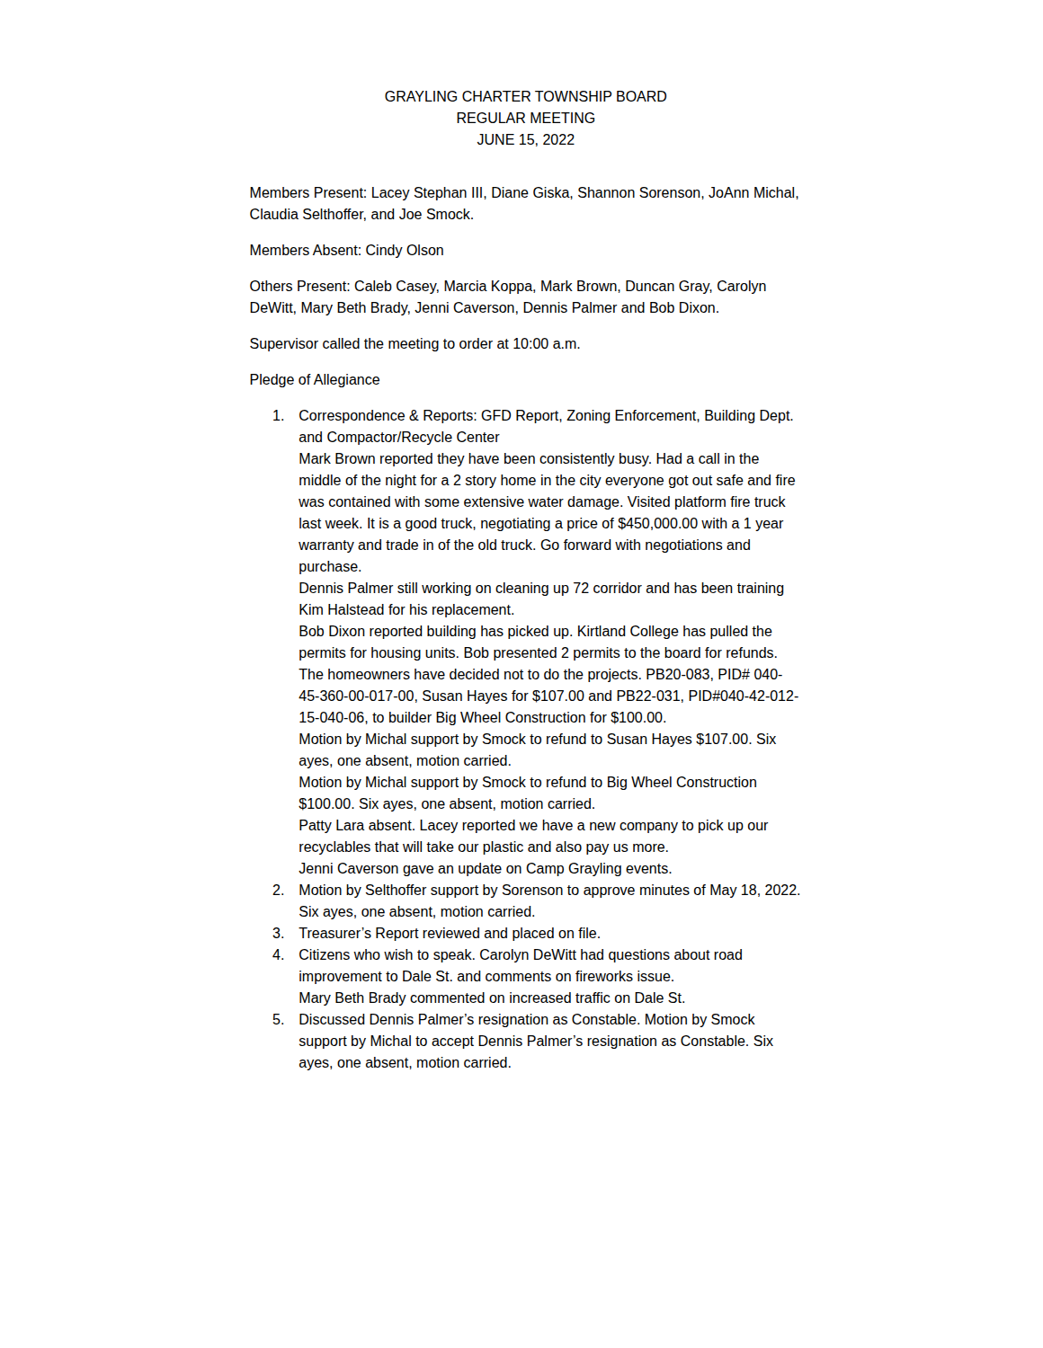GRAYLING CHARTER TOWNSHIP BOARD
REGULAR MEETING
JUNE 15, 2022
Members Present: Lacey Stephan III, Diane Giska, Shannon Sorenson, JoAnn Michal, Claudia Selthoffer, and Joe Smock.
Members Absent: Cindy Olson
Others Present: Caleb Casey, Marcia Koppa, Mark Brown, Duncan Gray, Carolyn DeWitt, Mary Beth Brady, Jenni Caverson, Dennis Palmer and Bob Dixon.
Supervisor called the meeting to order at 10:00 a.m.
Pledge of Allegiance
Correspondence & Reports: GFD Report, Zoning Enforcement, Building Dept. and Compactor/Recycle Center
Mark Brown reported they have been consistently busy. Had a call in the middle of the night for a 2 story home in the city everyone got out safe and fire was contained with some extensive water damage. Visited platform fire truck last week. It is a good truck, negotiating a price of $450,000.00 with a 1 year warranty and trade in of the old truck. Go forward with negotiations and purchase.
Dennis Palmer still working on cleaning up 72 corridor and has been training Kim Halstead for his replacement.
Bob Dixon reported building has picked up. Kirtland College has pulled the permits for housing units. Bob presented 2 permits to the board for refunds. The homeowners have decided not to do the projects. PB20-083, PID# 040-45-360-00-017-00, Susan Hayes for $107.00 and PB22-031, PID#040-42-012-15-040-06, to builder Big Wheel Construction for $100.00.
Motion by Michal support by Smock to refund to Susan Hayes $107.00. Six ayes, one absent, motion carried.
Motion by Michal support by Smock to refund to Big Wheel Construction $100.00. Six ayes, one absent, motion carried.
Patty Lara absent. Lacey reported we have a new company to pick up our recyclables that will take our plastic and also pay us more.
Jenni Caverson gave an update on Camp Grayling events.
Motion by Selthoffer support by Sorenson to approve minutes of May 18, 2022. Six ayes, one absent, motion carried.
Treasurer’s Report reviewed and placed on file.
Citizens who wish to speak. Carolyn DeWitt had questions about road improvement to Dale St. and comments on fireworks issue.
Mary Beth Brady commented on increased traffic on Dale St.
Discussed Dennis Palmer’s resignation as Constable. Motion by Smock support by Michal to accept Dennis Palmer’s resignation as Constable. Six ayes, one absent, motion carried.